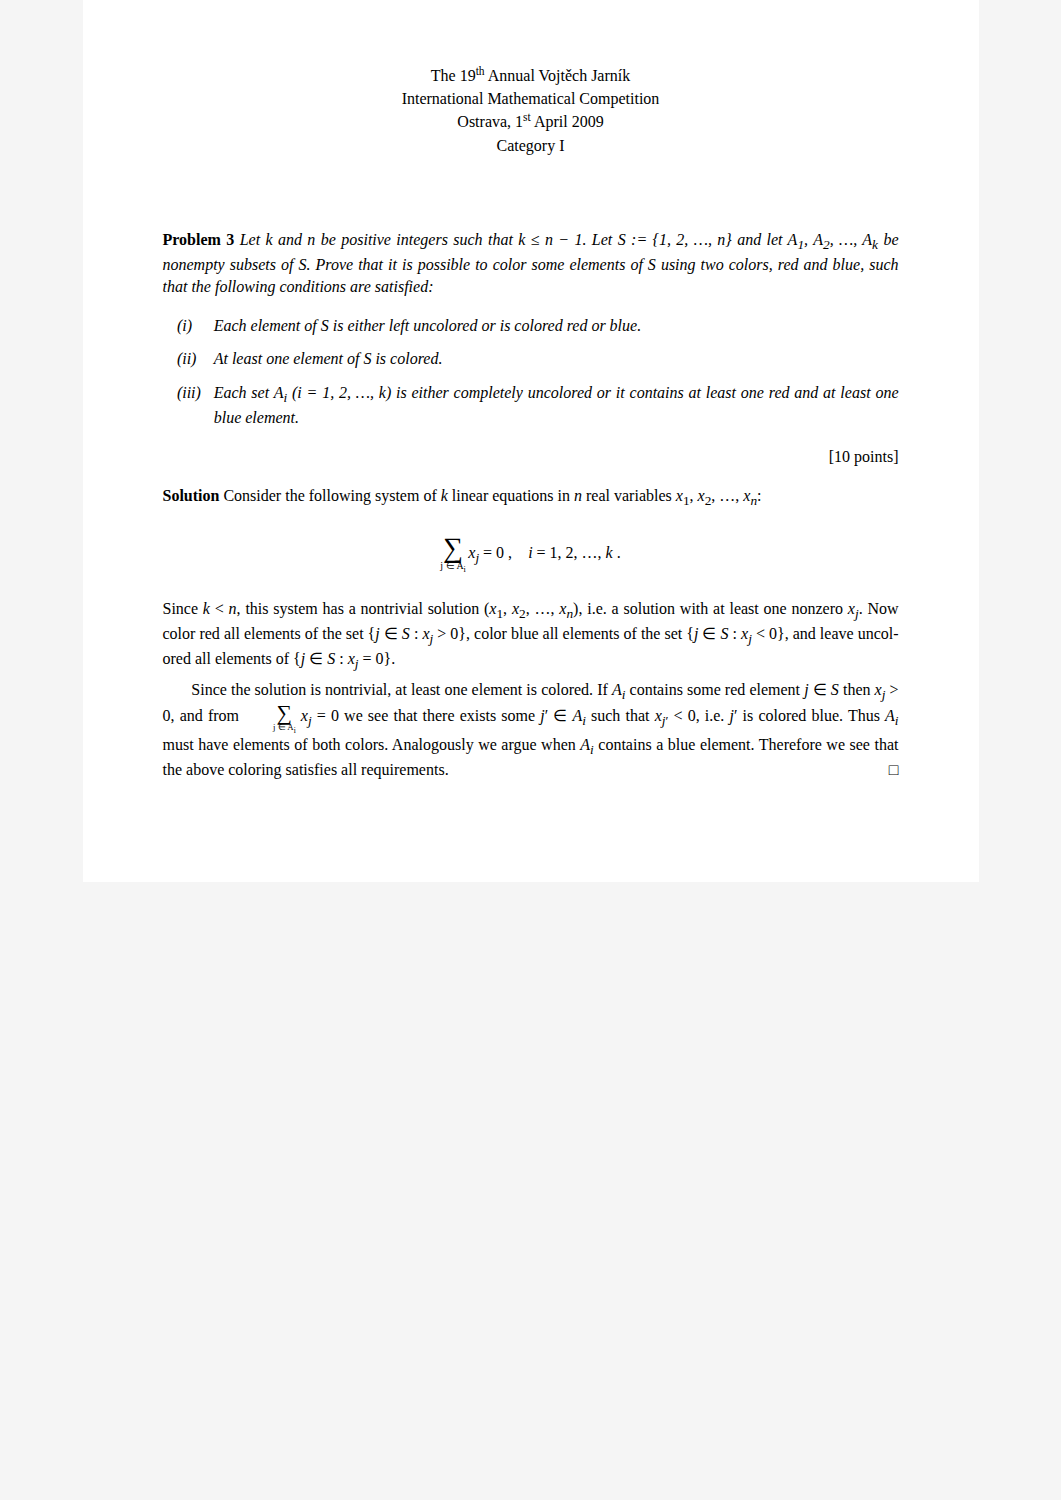The 19th Annual Vojtěch Jarník International Mathematical Competition Ostrava, 1st April 2009 Category I
Problem 3 Let k and n be positive integers such that k ≤ n − 1. Let S := {1, 2, …, n} and let A1, A2, …, Ak be nonempty subsets of S. Prove that it is possible to color some elements of S using two colors, red and blue, such that the following conditions are satisfied:
(i) Each element of S is either left uncolored or is colored red or blue.
(ii) At least one element of S is colored.
(iii) Each set Ai (i = 1, 2, …, k) is either completely uncolored or it contains at least one red and at least one blue element.
[10 points]
Solution Consider the following system of k linear equations in n real variables x1, x2, …, xn:
∑j ∈ Ai xj = 0 , i = 1, 2, …, k .
Since k < n, this system has a nontrivial solution (x1, x2, …, xn), i.e. a solution with at least one nonzero xj. Now color red all elements of the set {j ∈ S : xj > 0}, color blue all elements of the set {j ∈ S : xj < 0}, and leave uncolored all elements of {j ∈ S : xj = 0}.
Since the solution is nontrivial, at least one element is colored. If Ai contains some red element j ∈ S then xj > 0, and from ∑j ∈ Ai xj = 0 we see that there exists some j′ ∈ Ai such that xj′ < 0, i.e. j′ is colored blue. Thus Ai must have elements of both colors. Analogously we argue when Ai contains a blue element. Therefore we see that the above coloring satisfies all requirements.□